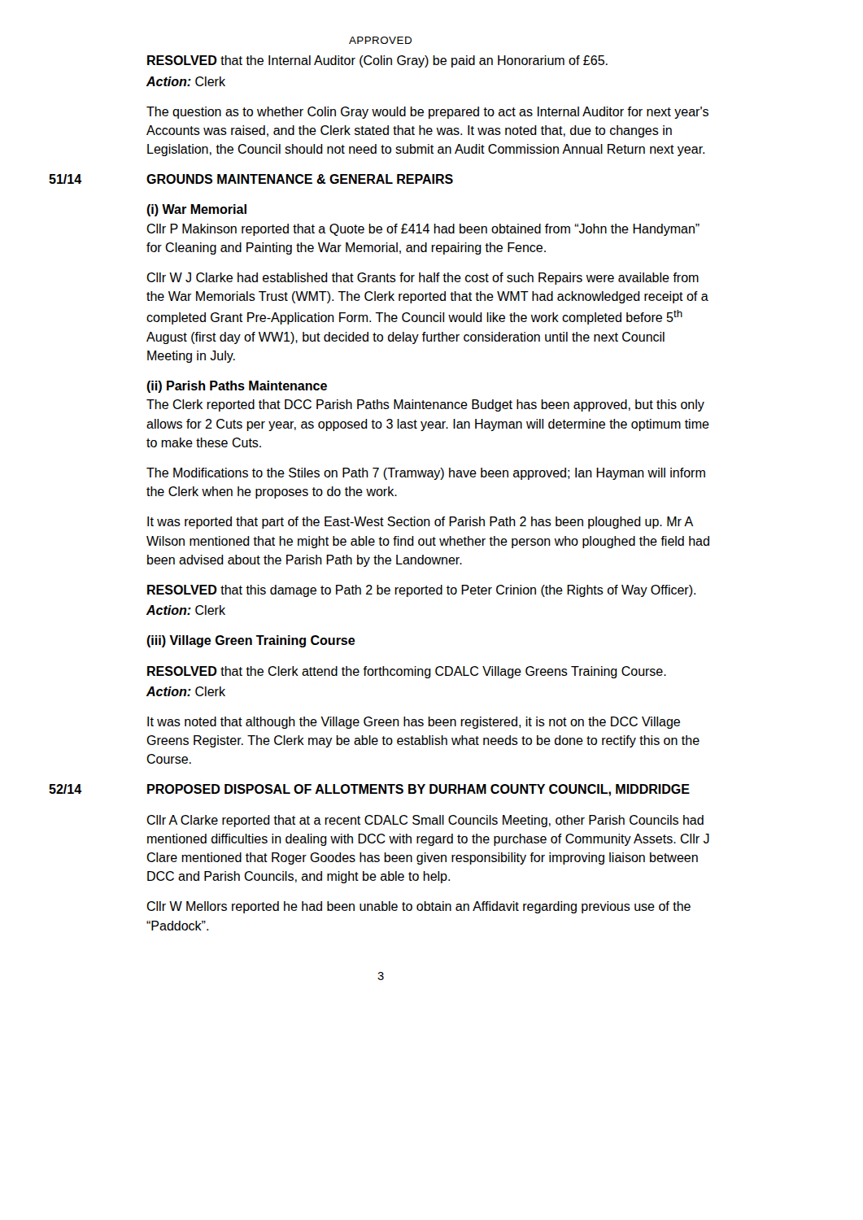APPROVED
RESOLVED that the Internal Auditor (Colin Gray) be paid an Honorarium of £65.
Action: Clerk
The question as to whether Colin Gray would be prepared to act as Internal Auditor for next year's Accounts was raised, and the Clerk stated that he was. It was noted that, due to changes in Legislation, the Council should not need to submit an Audit Commission Annual Return next year.
51/14
GROUNDS MAINTENANCE & GENERAL REPAIRS
(i) War Memorial
Cllr P Makinson reported that a Quote be of £414 had been obtained from “John the Handyman” for Cleaning and Painting the War Memorial, and repairing the Fence.
Cllr W J Clarke had established that Grants for half the cost of such Repairs were available from the War Memorials Trust (WMT). The Clerk reported that the WMT had acknowledged receipt of a completed Grant Pre-Application Form. The Council would like the work completed before 5th August (first day of WW1), but decided to delay further consideration until the next Council Meeting in July.
(ii) Parish Paths Maintenance
The Clerk reported that DCC Parish Paths Maintenance Budget has been approved, but this only allows for 2 Cuts per year, as opposed to 3 last year. Ian Hayman will determine the optimum time to make these Cuts.
The Modifications to the Stiles on Path 7 (Tramway) have been approved; Ian Hayman will inform the Clerk when he proposes to do the work.
It was reported that part of the East-West Section of Parish Path 2 has been ploughed up. Mr A Wilson mentioned that he might be able to find out whether the person who ploughed the field had been advised about the Parish Path by the Landowner.
RESOLVED that this damage to Path 2 be reported to Peter Crinion (the Rights of Way Officer).
Action: Clerk
(iii) Village Green Training Course
RESOLVED that the Clerk attend the forthcoming CDALC Village Greens Training Course.
Action: Clerk
It was noted that although the Village Green has been registered, it is not on the DCC Village Greens Register. The Clerk may be able to establish what needs to be done to rectify this on the Course.
52/14
PROPOSED DISPOSAL OF ALLOTMENTS BY DURHAM COUNTY COUNCIL, MIDDRIDGE
Cllr A Clarke reported that at a recent CDALC Small Councils Meeting, other Parish Councils had mentioned difficulties in dealing with DCC with regard to the purchase of Community Assets. Cllr J Clare mentioned that Roger Goodes has been given responsibility for improving liaison between DCC and Parish Councils, and might be able to help.
Cllr W Mellors reported he had been unable to obtain an Affidavit regarding previous use of the “Paddock”.
3